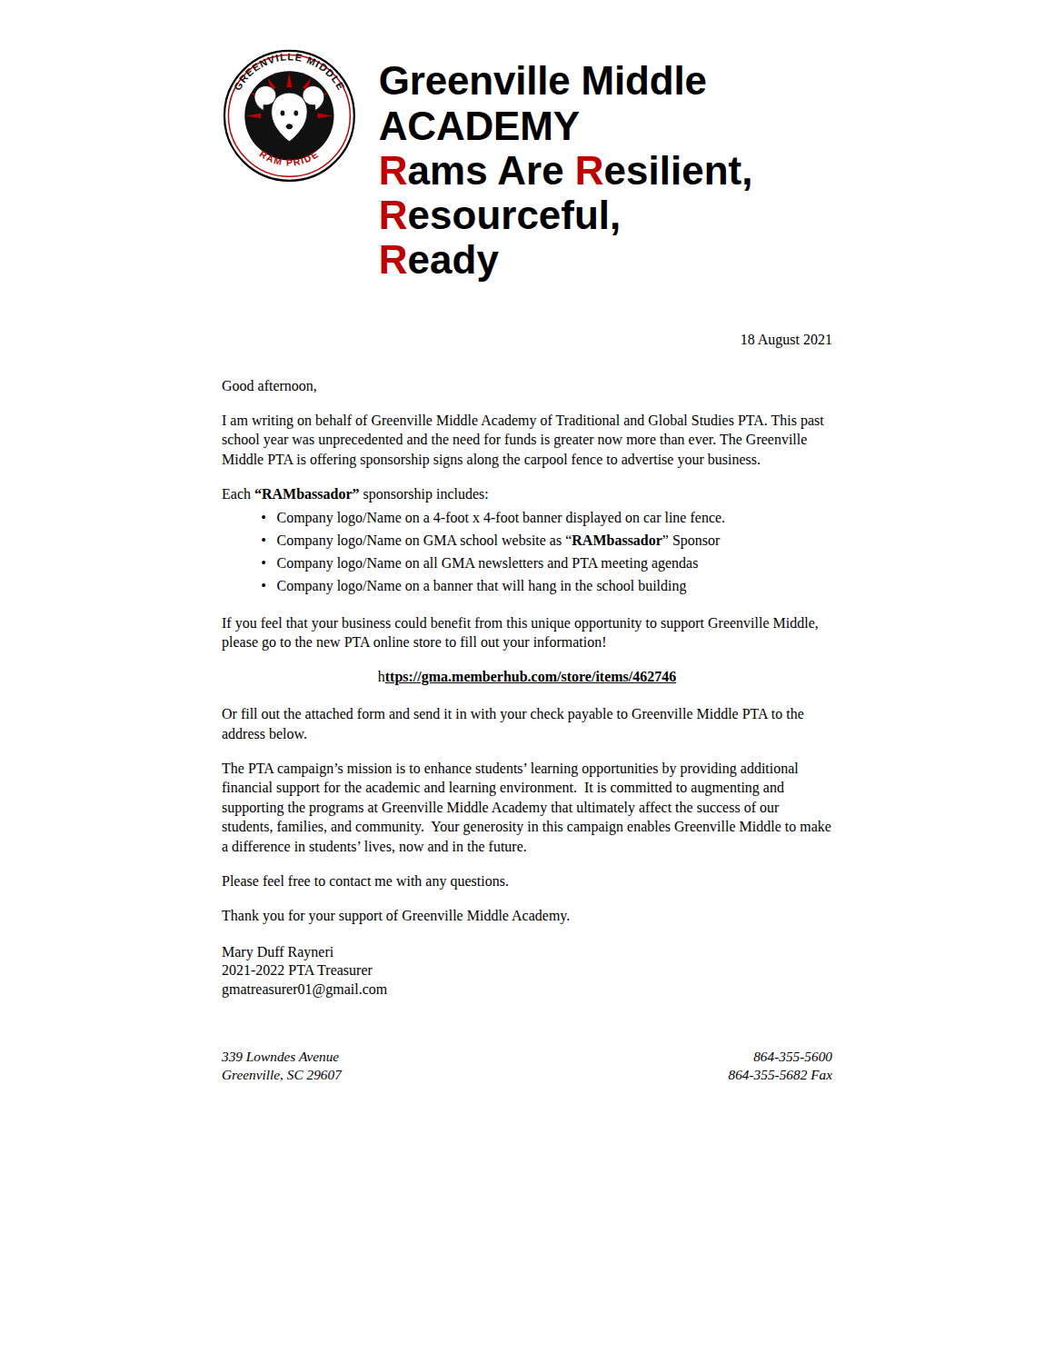GREENVILLE MIDDLE RAM PRIDE
Greenville Middle ACADEMY
Rams Are Resilient, Resourceful,
Ready
18 August 2021
Good afternoon,
I am writing on behalf of Greenville Middle Academy of Traditional and Global Studies PTA. This past school year was unprecedented and the need for funds is greater now more than ever. The Greenville Middle PTA is offering sponsorship signs along the carpool fence to advertise your business.
Each “RAMbassador” sponsorship includes:
Company logo/Name on a 4-foot x 4-foot banner displayed on car line fence.
Company logo/Name on GMA school website as “RAMbassador” Sponsor
Company logo/Name on all GMA newsletters and PTA meeting agendas
Company logo/Name on a banner that will hang in the school building
If you feel that your business could benefit from this unique opportunity to support Greenville Middle, please go to the new PTA online store to fill out your information!
https://gma.memberhub.com/store/items/462746
Or fill out the attached form and send it in with your check payable to Greenville Middle PTA to the address below.
The PTA campaign’s mission is to enhance students’ learning opportunities by providing additional financial support for the academic and learning environment. It is committed to augmenting and supporting the programs at Greenville Middle Academy that ultimately affect the success of our students, families, and community. Your generosity in this campaign enables Greenville Middle to make a difference in students’ lives, now and in the future.
Please feel free to contact me with any questions.
Thank you for your support of Greenville Middle Academy.
Mary Duff Rayneri
2021-2022 PTA Treasurer
gmatreasurer01@gmail.com
339 Lowndes Avenue
Greenville, SC 29607
864-355-5600
864-355-5682 Fax